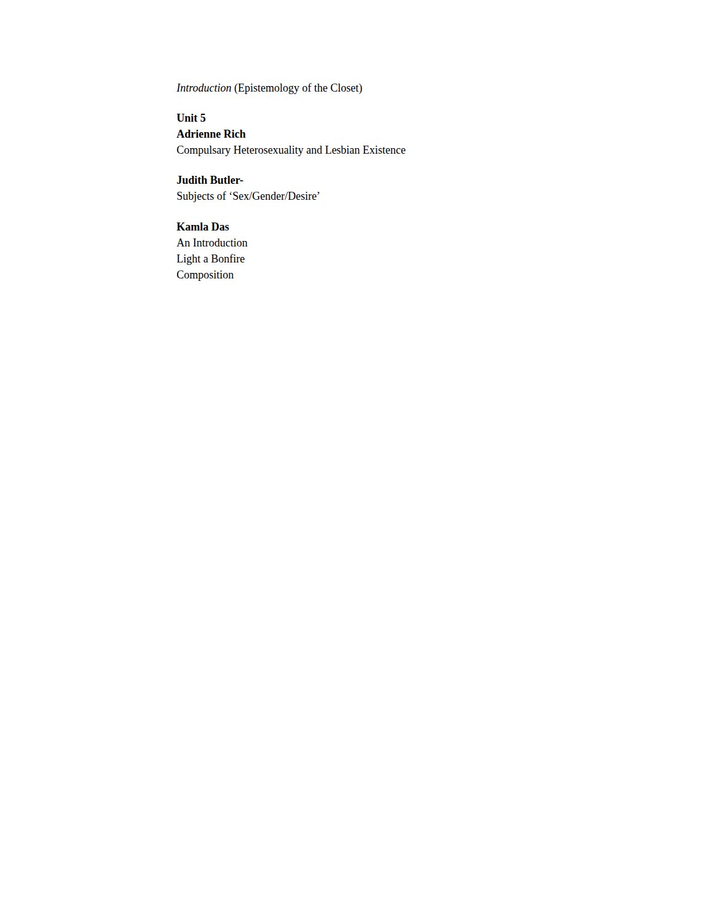Introduction (Epistemology of the Closet)
Unit 5
Adrienne Rich
Compulsary Heterosexuality and Lesbian Existence
Judith Butler-
Subjects of ‘Sex/Gender/Desire’
Kamla Das
An Introduction
Light a Bonfire
Composition